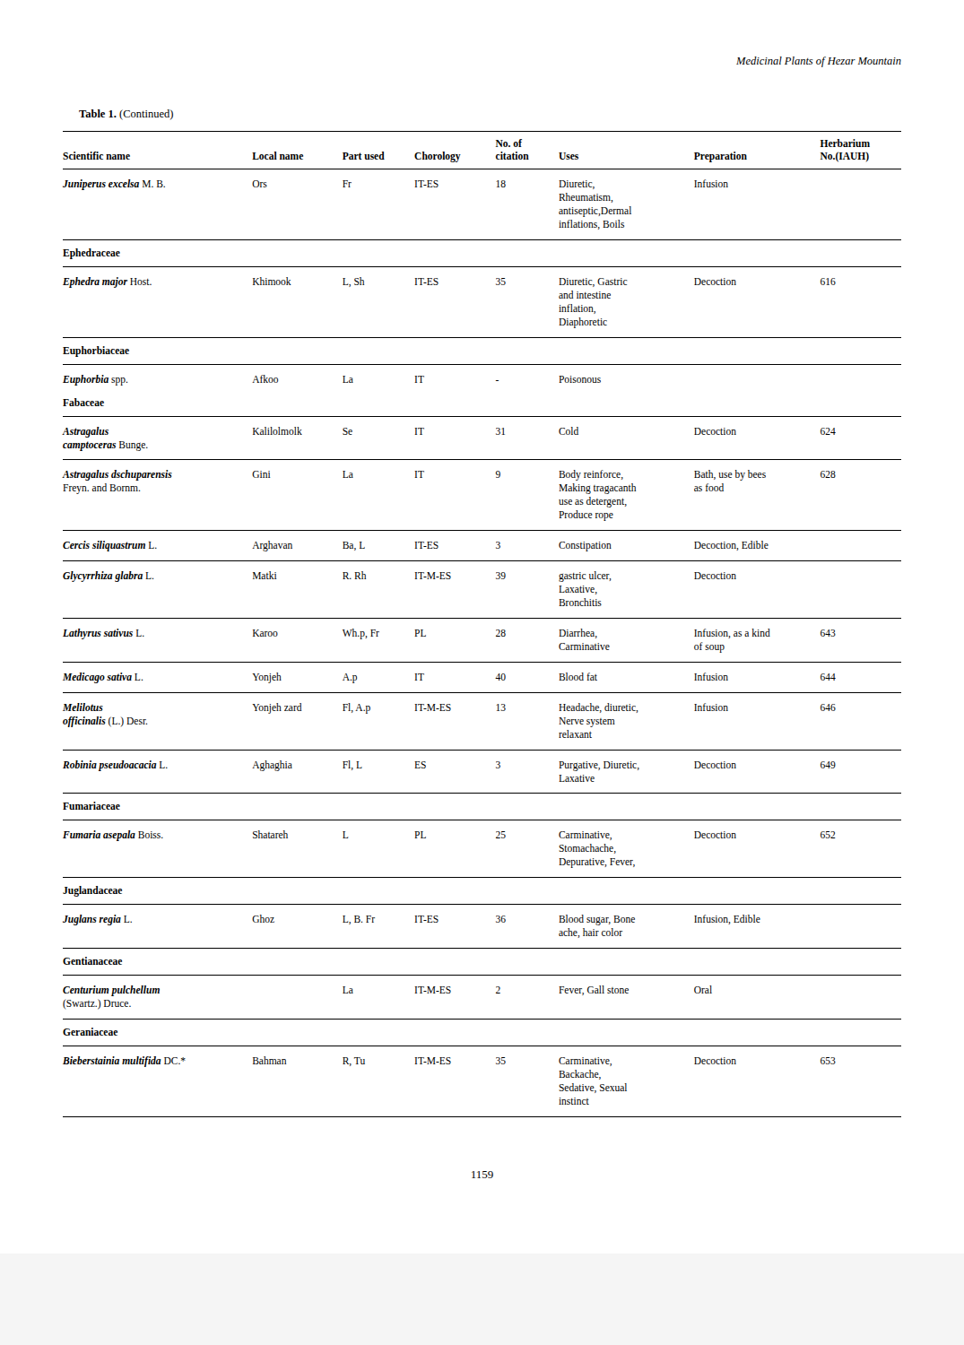Medicinal Plants of Hezar Mountain
Table 1. (Continued)
| Scientific name | Local name | Part used | Chorology | No. of citation | Uses | Preparation | Herbarium No.(IAUH) |
| --- | --- | --- | --- | --- | --- | --- | --- |
| Juniperus excelsa M. B. | Ors | Fr | IT-ES | 18 | Diuretic, Rheumatism, antiseptic,Dermal inflations, Boils | Infusion | |
| Ephedraceae |
| Ephedr a major Host. | Khimook | L, Sh | IT-ES | 35 | Diuretic, Gastric and intestine inflation, Diaphoretic | Decoction | 616 |
| Euphorbiaceae |
| Euphorbia spp. | Afkoo | La | IT | - | Poisonous | | |
| Fabaceae |
| Astragalus camptoceras Bunge. | Kalilolmolk | Se | IT | 31 | Cold | Decoction | 624 |
| Astragalus dschuparensis Freyn. and Bornm. | Gini | La | IT | 9 | Body reinforce, Making tragacanth use as detergent, Produce rope | Bath, use by bees as food | 628 |
| Cercis siliquastrum L. | Arghavan | Ba, L | IT-ES | 3 | Constipation | Decoction, Edible | |
| Glycyrrhiza glabra L. | Matki | R. Rh | IT-M-ES | 39 | gastric ulcer, Laxative, Bronchitis | Decoction | |
| Lathyrus sativus L. | Karoo | Wh.p, Fr | PL | 28 | Diarrhea, Carminative | Infusion, as a kind of soup | 643 |
| Medicago sativa L. | Yonjeh | A.p | IT | 40 | Blood fat | Infusion | 644 |
| Melilotus officinalis (L.) Desr. | Yonjeh zard | Fl, A.p | IT-M-ES | 13 | Headache, diuretic, Nerve system relaxant | Infusion | 646 |
| Robinia pseudoacacia L. | Aghaghia | Fl, L | ES | 3 | Purgative, Diuretic, Laxative | Decoction | 649 |
| Fumariaceae |
| Fumaria asepala Boiss. | Shatareh | L | PL | 25 | Carminative, Stomachache, Depurative, Fever, | Decoction | 652 |
| Juglandaceae |
| Juglans regia L. | Ghoz | L, B. Fr | IT-ES | 36 | Blood sugar, Bone ache, hair color | Infusion, Edible | |
| Gentianaceae |
| Centurium pulchellum (Swartz.) Druce. | | La | IT-M-ES | 2 | Fever, Gall stone | Oral | |
| Geraniaceae |
| Bieberstainia multifida DC. * | Bahman | R, Tu | IT-M-ES | 35 | Carminative, Backache, Sedative, Sexual instinct | Decoction | 653 |
1159